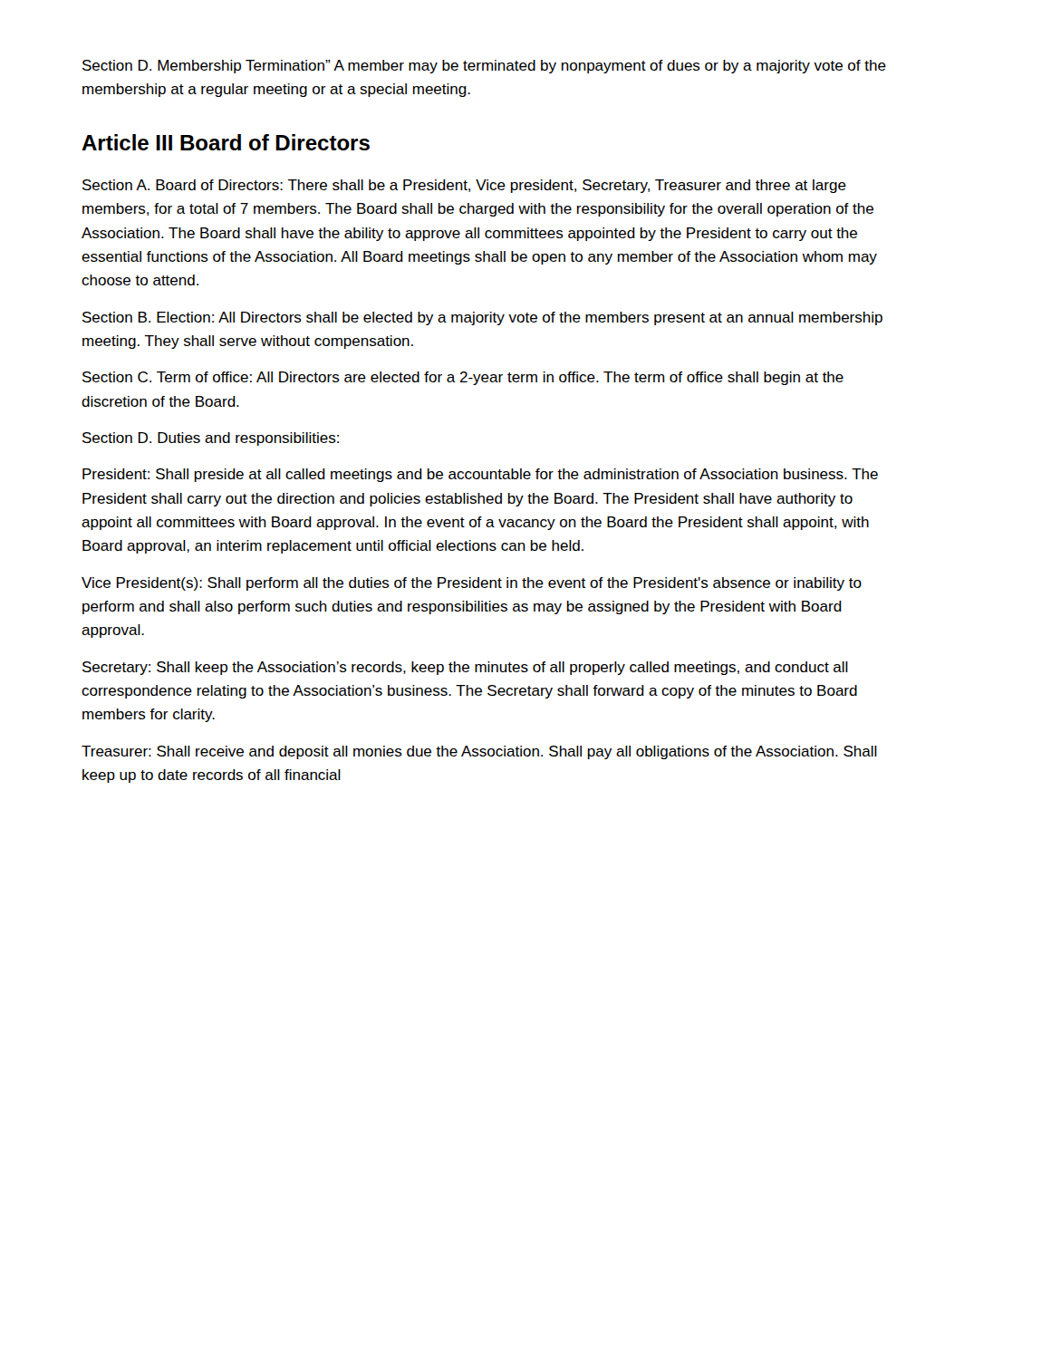Section D. Membership Termination” A member may be terminated by nonpayment of dues or by a majority vote of the membership at a regular meeting or at a special meeting.
Article III Board of Directors
Section A. Board of Directors: There shall be a President, Vice president, Secretary, Treasurer and three at large members, for a total of 7 members. The Board shall be charged with the responsibility for the overall operation of the Association. The Board shall have the ability to approve all committees appointed by the President to carry out the essential functions of the Association. All Board meetings shall be open to any member of the Association whom may choose to attend.
Section B. Election: All Directors shall be elected by a majority vote of the members present at an annual membership meeting. They shall serve without compensation.
Section C. Term of office: All Directors are elected for a 2-year term in office. The term of office shall begin at the discretion of the Board.
Section D. Duties and responsibilities:
President: Shall preside at all called meetings and be accountable for the administration of Association business. The President shall carry out the direction and policies established by the Board. The President shall have authority to appoint all committees with Board approval. In the event of a vacancy on the Board the President shall appoint, with Board approval, an interim replacement until official elections can be held.
Vice President(s): Shall perform all the duties of the President in the event of the President's absence or inability to perform and shall also perform such duties and responsibilities as may be assigned by the President with Board approval.
Secretary: Shall keep the Association’s records, keep the minutes of all properly called meetings, and conduct all correspondence relating to the Association’s business. The Secretary shall forward a copy of the minutes to Board members for clarity.
Treasurer: Shall receive and deposit all monies due the Association. Shall pay all obligations of the Association. Shall keep up to date records of all financial